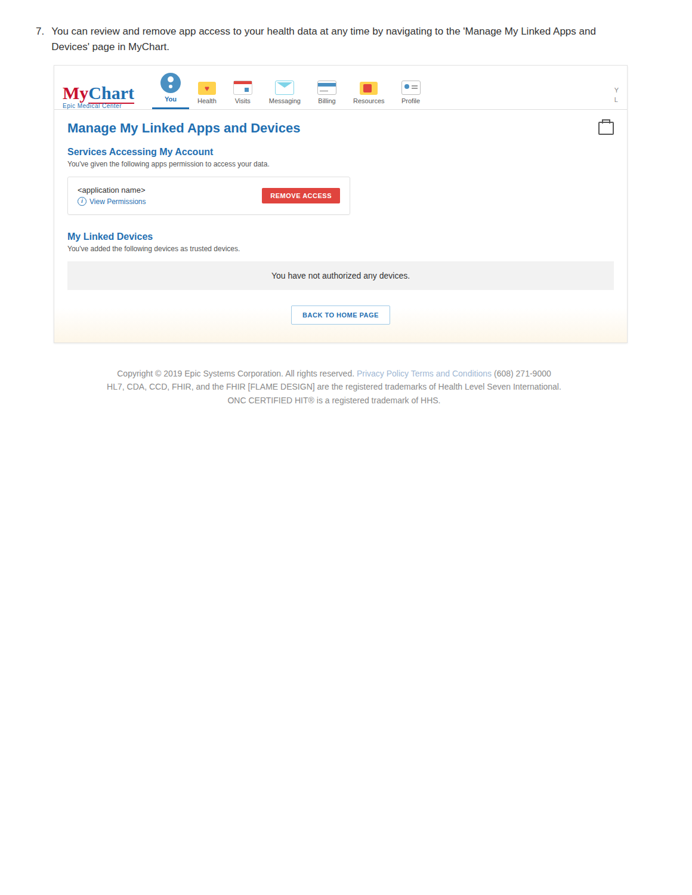7. You can review and remove app access to your health data at any time by navigating to the 'Manage My Linked Apps and Devices' page in MyChart.
My Chart Epic Medical Center
You
Health
Visits
Messaging
Billing
Resources
Profile
Y
L
Manage My Linked Apps and Devices
Services Accessing My Account
You've given the following apps permission to access your data.
<application name>
i View Permissions
REMOVE ACCESS
My Linked Devices
You've added the following devices as trusted devices.
You have not authorized any devices.
BACK TO HOME PAGE
Copyright © 2019 Epic Systems Corporation. All rights reserved. Privacy Policy Terms and Conditions (608) 271-9000
HL7, CDA, CCD, FHIR, and the FHIR [FLAME DESIGN] are the registered trademarks of Health Level Seven International.
ONC CERTIFIED HIT® is a registered trademark of HHS.